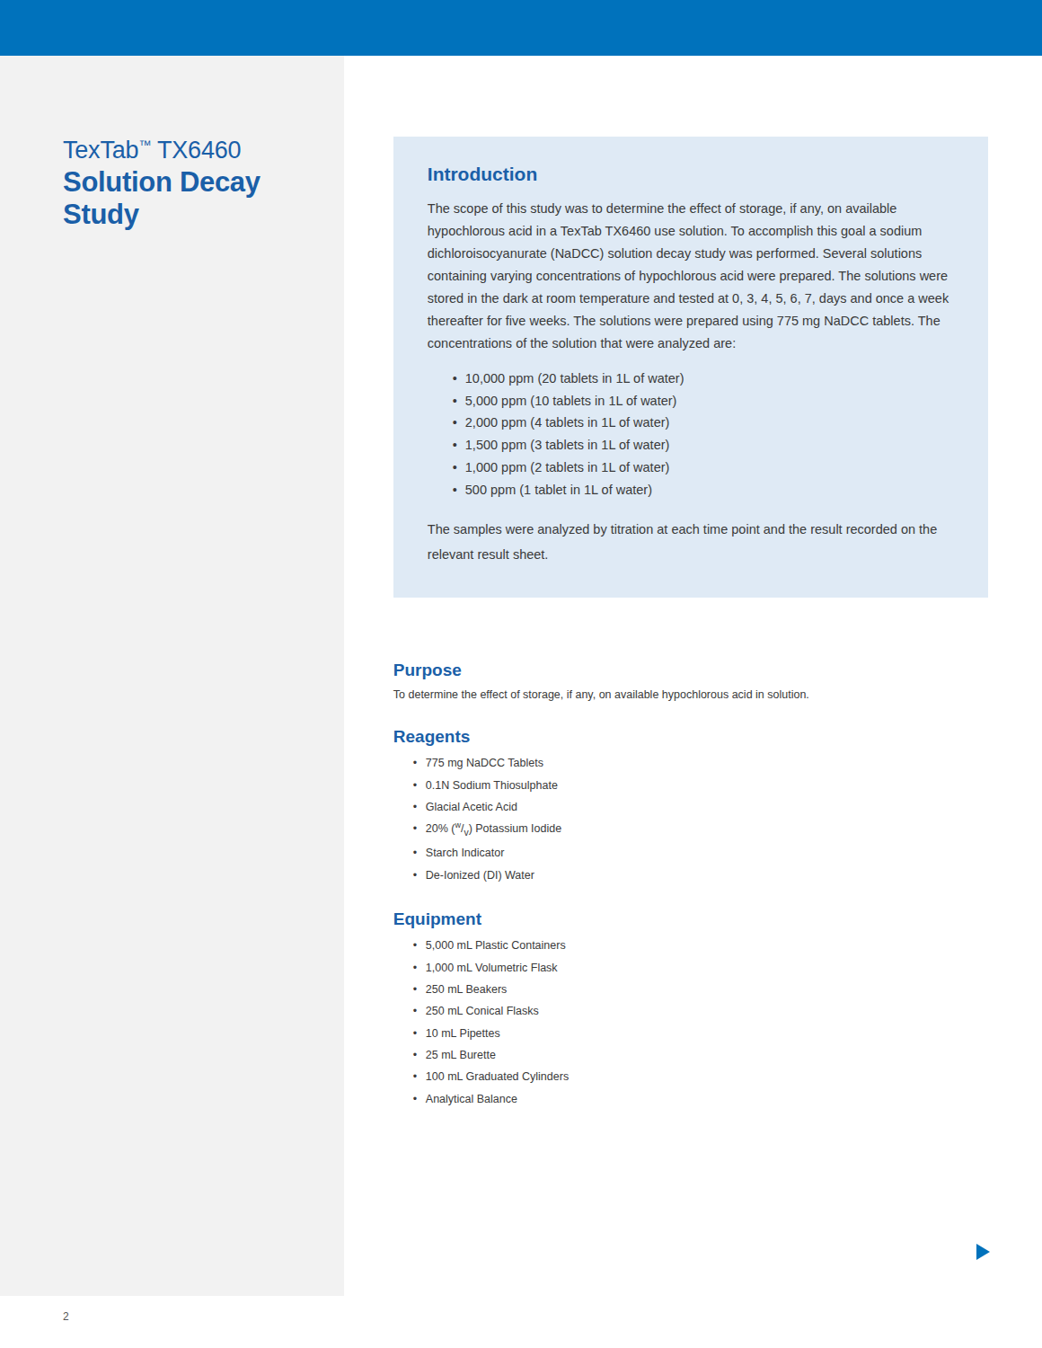TexTab™ TX6460 Solution Decay Study
Introduction
The scope of this study was to determine the effect of storage, if any, on available hypochlorous acid in a TexTab TX6460 use solution. To accomplish this goal a sodium dichloroisocyanurate (NaDCC) solution decay study was performed. Several solutions containing varying concentrations of hypochlorous acid were prepared. The solutions were stored in the dark at room temperature and tested at 0, 3, 4, 5, 6, 7, days and once a week thereafter for five weeks. The solutions were prepared using 775 mg NaDCC tablets. The concentrations of the solution that were analyzed are:
10,000 ppm (20 tablets in 1L of water)
5,000 ppm (10 tablets in 1L of water)
2,000 ppm (4 tablets in 1L of water)
1,500 ppm (3 tablets in 1L of water)
1,000 ppm (2 tablets in 1L of water)
500 ppm (1 tablet in 1L of water)
The samples were analyzed by titration at each time point and the result recorded on the relevant result sheet.
Purpose
To determine the effect of storage, if any, on available hypochlorous acid in solution.
Reagents
775 mg NaDCC Tablets
0.1N Sodium Thiosulphate
Glacial Acetic Acid
20% (w/v) Potassium Iodide
Starch Indicator
De-Ionized (DI) Water
Equipment
5,000 mL Plastic Containers
1,000 mL Volumetric Flask
250 mL Beakers
250 mL Conical Flasks
10 mL Pipettes
25 mL Burette
100 mL Graduated Cylinders
Analytical Balance
2